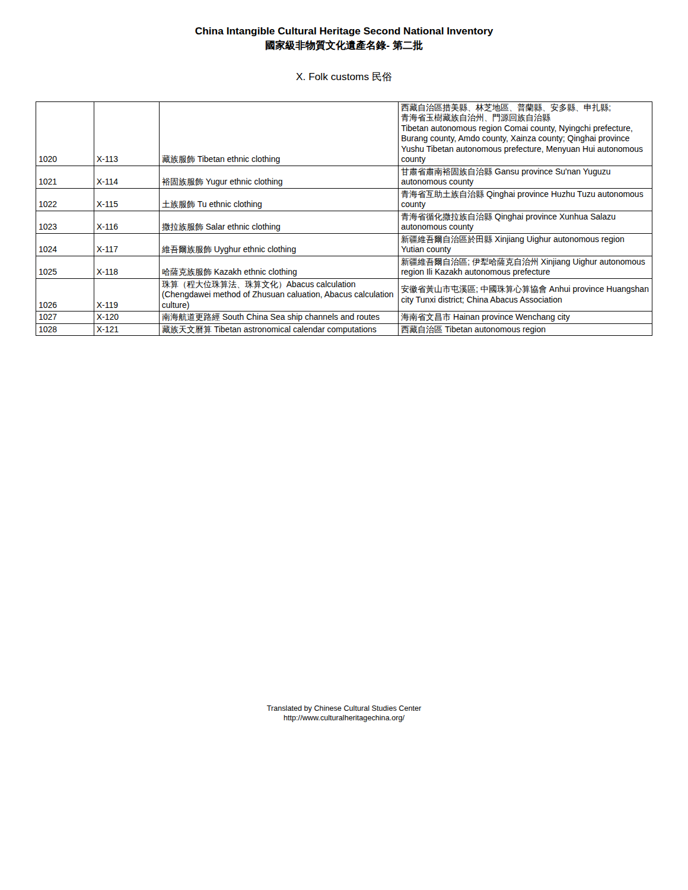China Intangible Cultural Heritage Second National Inventory
國家級非物質文化遺產名錄- 第二批
X. Folk customs 民俗
| 1020 | X-113 | 藏族服飾 Tibetan ethnic clothing | 西藏自治區措美縣、林芝地區、普蘭縣、安多縣、申扎縣; 青海省玉樹藏族自治州、門源回族自治縣 Tibetan autonomous region Comai county, Nyingchi prefecture, Burang county, Amdo county, Xainza county; Qinghai province Yushu Tibetan autonomous prefecture, Menyuan Hui autonomous county |
| 1021 | X-114 | 裕固族服飾 Yugur ethnic clothing | 甘肅省肅南裕固族自治縣 Gansu province Su'nan Yuguzu autonomous county |
| 1022 | X-115 | 土族服飾 Tu ethnic clothing | 青海省互助土族自治縣 Qinghai province Huzhu Tuzu autonomous county |
| 1023 | X-116 | 撒拉族服飾 Salar ethnic clothing | 青海省循化撒拉族自治縣 Qinghai province Xunhua Salazu autonomous county |
| 1024 | X-117 | 維吾爾族服飾 Uyghur ethnic clothing | 新疆維吾爾自治區於田縣 Xinjiang Uighur autonomous region Yutian county |
| 1025 | X-118 | 哈薩克族服飾 Kazakh ethnic clothing | 新疆維吾爾自治區; 伊犁哈薩克自治州 Xinjiang Uighur autonomous region Ili Kazakh autonomous prefecture |
| 1026 | X-119 | 珠算（程大位珠算法、珠算文化）Abacus calculation (Chengdawei method of Zhusuan caluation, Abacus calculation culture) | 安徽省黃山市屯溪區; 中國珠算心算協會 Anhui province Huangshan city Tunxi district; China Abacus Association |
| 1027 | X-120 | 南海航道更路經 South China Sea ship channels and routes | 海南省文昌市 Hainan province Wenchang city |
| 1028 | X-121 | 藏族天文曆算 Tibetan astronomical calendar computations | 西藏自治區 Tibetan autonomous region |
Translated by Chinese Cultural Studies Center
http://www.culturalheritagechina.org/